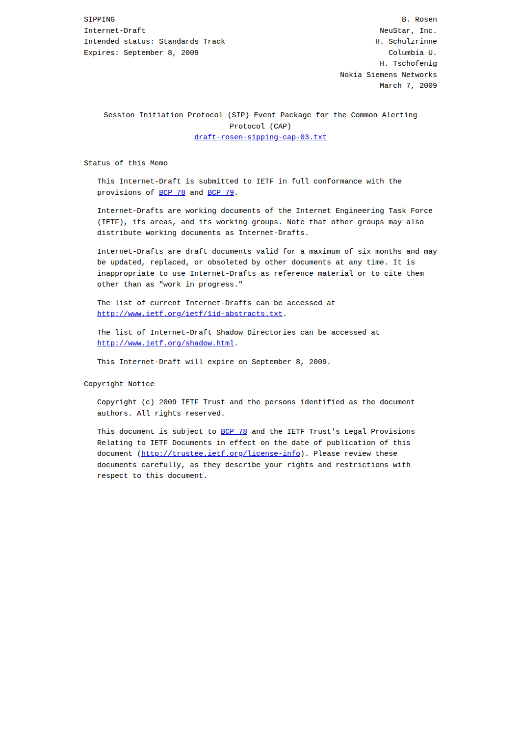SIPPING B. Rosen
Internet-Draft NeuStar, Inc.
Intended status: Standards Track H. Schulzrinne
Expires: September 8, 2009 Columbia U.
 H. Tschofenig
 Nokia Siemens Networks
 March 7, 2009
Session Initiation Protocol (SIP) Event Package for the Common Alerting
Protocol (CAP)
draft-rosen-sipping-cap-03.txt
Status of this Memo
This Internet-Draft is submitted to IETF in full conformance with the provisions of BCP 78 and BCP 79.
Internet-Drafts are working documents of the Internet Engineering Task Force (IETF), its areas, and its working groups. Note that other groups may also distribute working documents as Internet-Drafts.
Internet-Drafts are draft documents valid for a maximum of six months and may be updated, replaced, or obsoleted by other documents at any time. It is inappropriate to use Internet-Drafts as reference material or to cite them other than as "work in progress."
The list of current Internet-Drafts can be accessed at
http://www.ietf.org/ietf/1id-abstracts.txt.
The list of Internet-Draft Shadow Directories can be accessed at
http://www.ietf.org/shadow.html.
This Internet-Draft will expire on September 8, 2009.
Copyright Notice
Copyright (c) 2009 IETF Trust and the persons identified as the document authors. All rights reserved.
This document is subject to BCP 78 and the IETF Trust's Legal Provisions Relating to IETF Documents in effect on the date of publication of this document (http://trustee.ietf.org/license-info). Please review these documents carefully, as they describe your rights and restrictions with respect to this document.